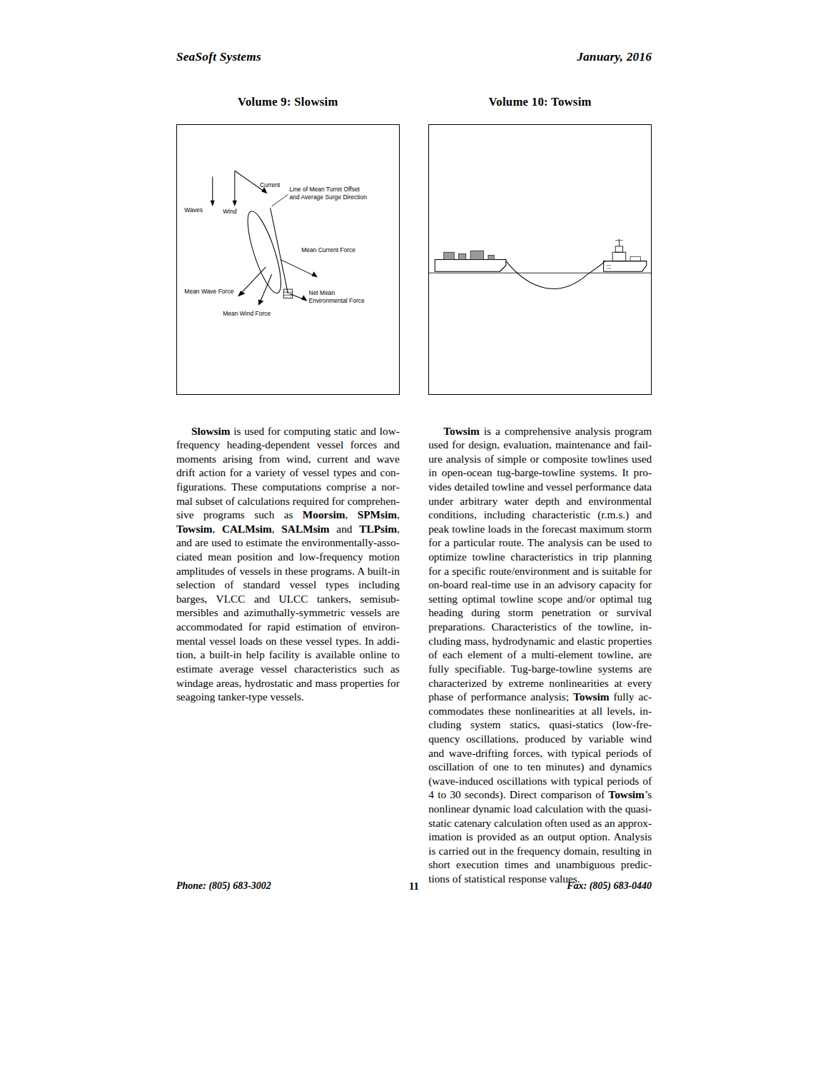SeaSoft Systems
January, 2016
Volume 9: Slowsim
Waves Wind Current Line of Mean Turret Offset and Average Surge Direction Mean Current Force Mean Wave Force Mean Wind Force Net Mean Environmental Force
Slowsim is used for computing static and low-frequency heading-dependent vessel forces and moments arising from wind, current and wave drift action for a variety of vessel types and configurations. These computations comprise a normal subset of calculations required for comprehensive programs such as Moorsim, SPMsim, Towsim, CALMsim, SALMsim and TLPsim, and are used to estimate the environmentally-associated mean position and low-frequency motion amplitudes of vessels in these programs. A built-in selection of standard vessel types including barges, VLCC and ULCC tankers, semisubmersibles and azimuthally-symmetric vessels are accommodated for rapid estimation of environmental vessel loads on these vessel types. In addition, a built-in help facility is available online to estimate average vessel characteristics such as windage areas, hydrostatic and mass properties for seagoing tanker-type vessels.
Volume 10: Towsim
Towsim is a comprehensive analysis program used for design, evaluation, maintenance and failure analysis of simple or composite towlines used in open-ocean tug-barge-towline systems. It provides detailed towline and vessel performance data under arbitrary water depth and environmental conditions, including characteristic (r.m.s.) and peak towline loads in the forecast maximum storm for a particular route. The analysis can be used to optimize towline characteristics in trip planning for a specific route/environment and is suitable for on-board real-time use in an advisory capacity for setting optimal towline scope and/or optimal tug heading during storm penetration or survival preparations. Characteristics of the towline, including mass, hydrodynamic and elastic properties of each element of a multi-element towline, are fully specifiable. Tug-barge-towline systems are characterized by extreme nonlinearities at every phase of performance analysis; Towsim fully accommodates these nonlinearities at all levels, including system statics, quasi-statics (low-frequency oscillations, produced by variable wind and wave-drifting forces, with typical periods of oscillation of one to ten minutes) and dynamics (wave-induced oscillations with typical periods of 4 to 30 seconds). Direct comparison of Towsim’s nonlinear dynamic load calculation with the quasi-static catenary calculation often used as an approximation is provided as an output option. Analysis is carried out in the frequency domain, resulting in short execution times and unambiguous predictions of statistical response values.
Phone: (805) 683-3002
11
Fax: (805) 683-0440